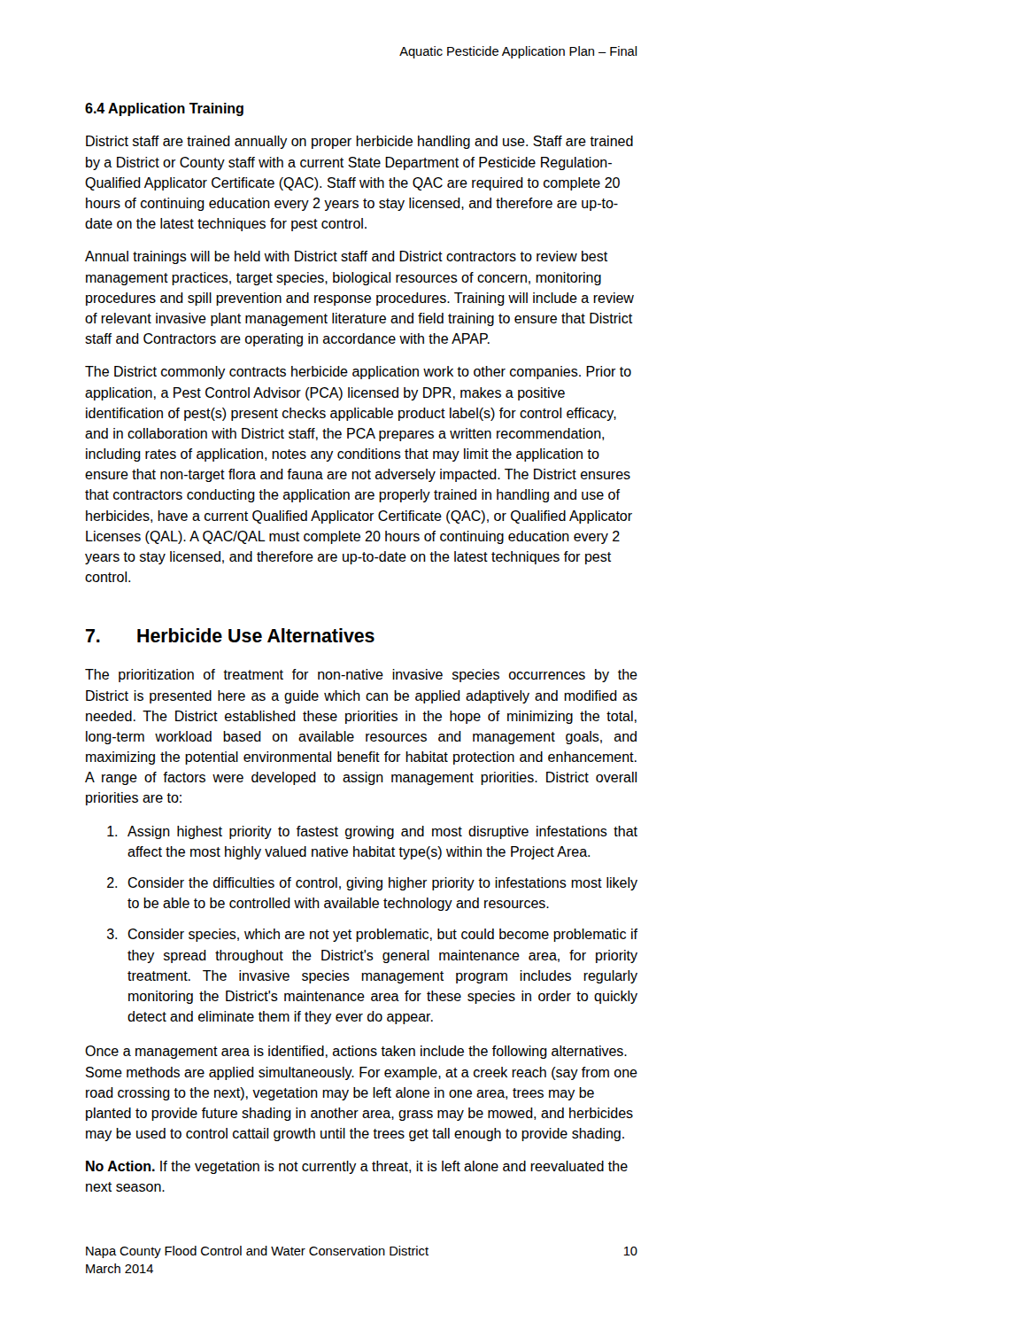Aquatic Pesticide Application Plan – Final
6.4 Application Training
District staff are trained annually on proper herbicide handling and use. Staff are trained by a District or County staff with a current State Department of Pesticide Regulation-Qualified Applicator Certificate (QAC). Staff with the QAC are required to complete 20 hours of continuing education every 2 years to stay licensed, and therefore are up-to-date on the latest techniques for pest control.
Annual trainings will be held with District staff and District contractors to review best management practices, target species, biological resources of concern, monitoring procedures and spill prevention and response procedures. Training will include a review of relevant invasive plant management literature and field training to ensure that District staff and Contractors are operating in accordance with the APAP.
The District commonly contracts herbicide application work to other companies. Prior to application, a Pest Control Advisor (PCA) licensed by DPR, makes a positive identification of pest(s) present checks applicable product label(s) for control efficacy, and in collaboration with District staff, the PCA prepares a written recommendation, including rates of application, notes any conditions that may limit the application to ensure that non-target flora and fauna are not adversely impacted. The District ensures that contractors conducting the application are properly trained in handling and use of herbicides, have a current Qualified Applicator Certificate (QAC), or Qualified Applicator Licenses (QAL). A QAC/QAL must complete 20 hours of continuing education every 2 years to stay licensed, and therefore are up-to-date on the latest techniques for pest control.
7. Herbicide Use Alternatives
The prioritization of treatment for non-native invasive species occurrences by the District is presented here as a guide which can be applied adaptively and modified as needed. The District established these priorities in the hope of minimizing the total, long-term workload based on available resources and management goals, and maximizing the potential environmental benefit for habitat protection and enhancement. A range of factors were developed to assign management priorities. District overall priorities are to:
Assign highest priority to fastest growing and most disruptive infestations that affect the most highly valued native habitat type(s) within the Project Area.
Consider the difficulties of control, giving higher priority to infestations most likely to be able to be controlled with available technology and resources.
Consider species, which are not yet problematic, but could become problematic if they spread throughout the District's general maintenance area, for priority treatment. The invasive species management program includes regularly monitoring the District's maintenance area for these species in order to quickly detect and eliminate them if they ever do appear.
Once a management area is identified, actions taken include the following alternatives. Some methods are applied simultaneously. For example, at a creek reach (say from one road crossing to the next), vegetation may be left alone in one area, trees may be planted to provide future shading in another area, grass may be mowed, and herbicides may be used to control cattail growth until the trees get tall enough to provide shading.
No Action. If the vegetation is not currently a threat, it is left alone and reevaluated the next season.
Napa County Flood Control and Water Conservation District
March 2014
10